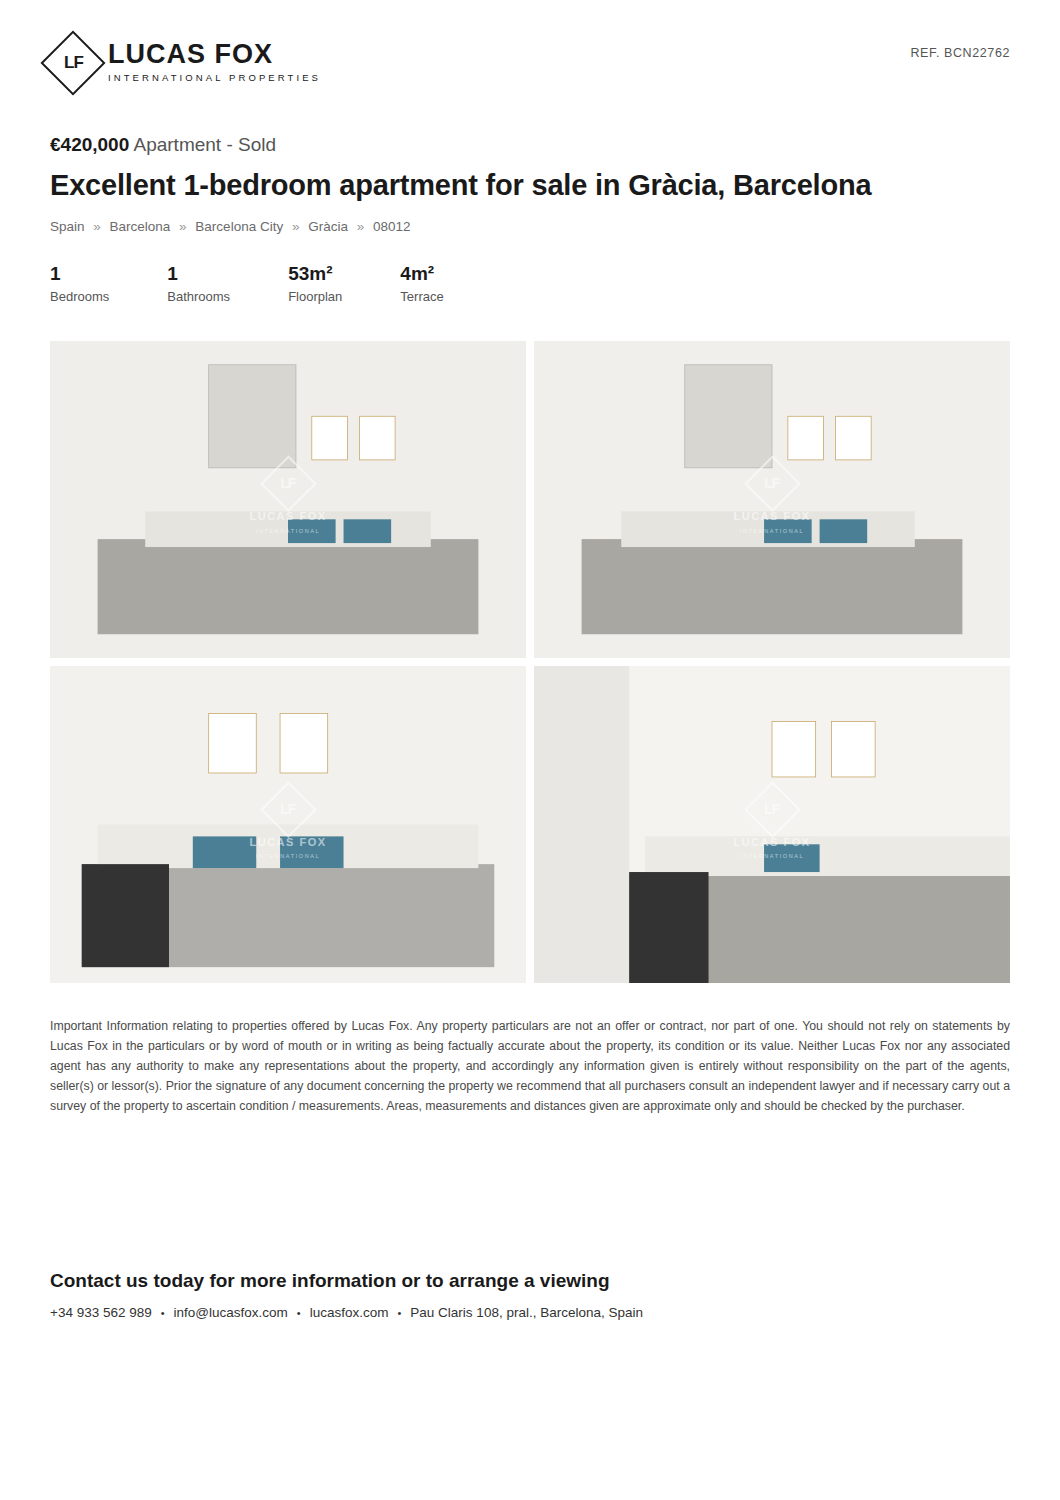LF
LUCAS FOX
INTERNATIONAL PROPERTIES
REF. BCN22762
€420,000 Apartment - Sold
Excellent 1-bedroom apartment for sale in Gràcia, Barcelona
Spain » Barcelona » Barcelona City » Gràcia » 08012
1
Bedrooms
1
Bathrooms
53m²
Floorplan
4m²
Terrace
LF
LUCAS FOX
INTERNATIONAL
LF
LUCAS FOX
INTERNATIONAL
LF
LUCAS FOX
INTERNATIONAL
LF
LUCAS FOX
INTERNATIONAL
Important Information relating to properties offered by Lucas Fox. Any property particulars are not an offer or contract, nor part of one. You should not rely on statements by Lucas Fox in the particulars or by word of mouth or in writing as being factually accurate about the property, its condition or its value. Neither Lucas Fox nor any associated agent has any authority to make any representations about the property, and accordingly any information given is entirely without responsibility on the part of the agents, seller(s) or lessor(s). Prior the signature of any document concerning the property we recommend that all purchasers consult an independent lawyer and if necessary carry out a survey of the property to ascertain condition / measurements. Areas, measurements and distances given are approximate only and should be checked by the purchaser.
Contact us today for more information or to arrange a viewing
+34 933 562 989 • info@lucasfox.com • lucasfox.com • Pau Claris 108, pral., Barcelona, Spain